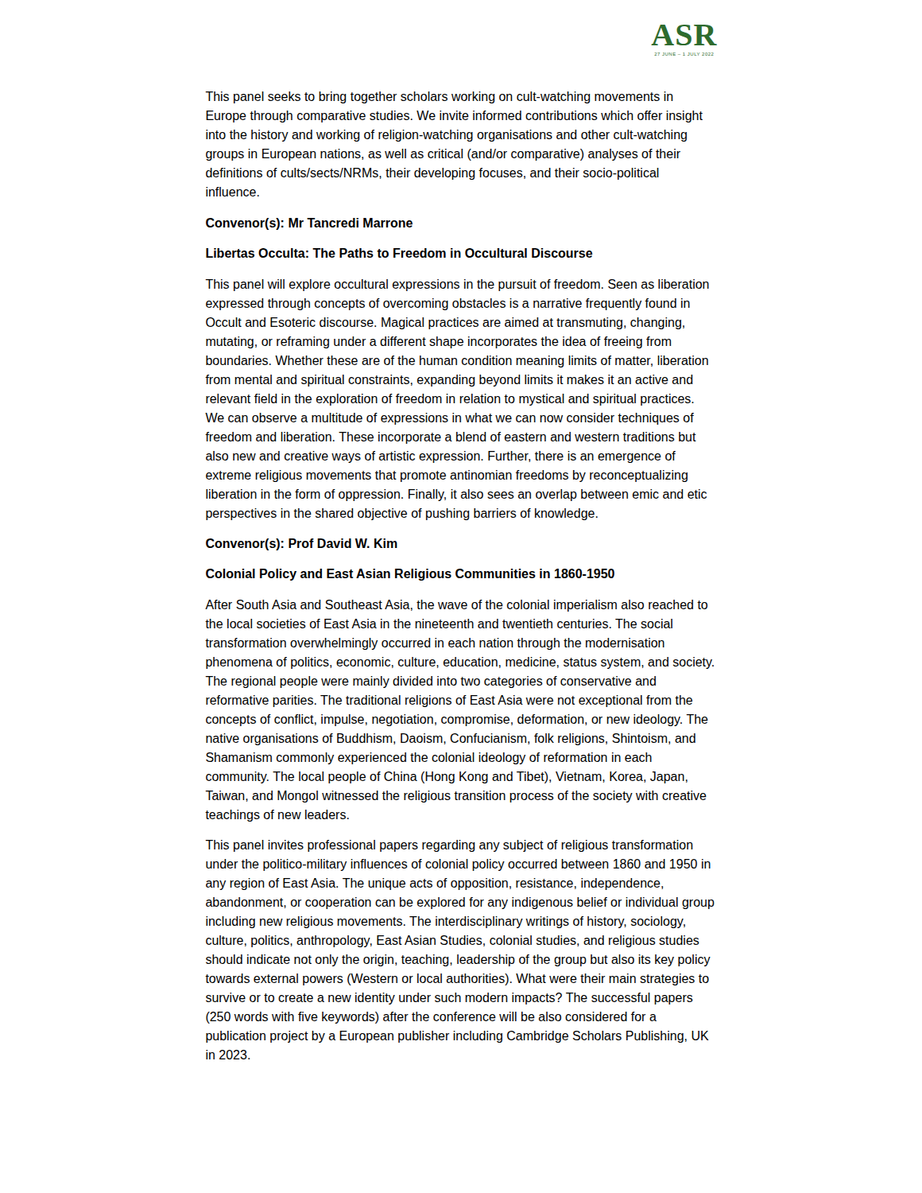ASR
27 JUNE – 1 JULY 2022
This panel seeks to bring together scholars working on cult-watching movements in Europe through comparative studies. We invite informed contributions which offer insight into the history and working of religion-watching organisations and other cult-watching groups in European nations, as well as critical (and/or comparative) analyses of their definitions of cults/sects/NRMs, their developing focuses, and their socio-political influence.
Convenor(s): Mr Tancredi Marrone
Libertas Occulta: The Paths to Freedom in Occultural Discourse
This panel will explore occultural expressions in the pursuit of freedom. Seen as liberation expressed through concepts of overcoming obstacles is a narrative frequently found in Occult and Esoteric discourse. Magical practices are aimed at transmuting, changing, mutating, or reframing under a different shape incorporates the idea of freeing from boundaries. Whether these are of the human condition meaning limits of matter, liberation from mental and spiritual constraints, expanding beyond limits it makes it an active and relevant field in the exploration of freedom in relation to mystical and spiritual practices. We can observe a multitude of expressions in what we can now consider techniques of freedom and liberation. These incorporate a blend of eastern and western traditions but also new and creative ways of artistic expression. Further, there is an emergence of extreme religious movements that promote antinomian freedoms by reconceptualizing liberation in the form of oppression. Finally, it also sees an overlap between emic and etic perspectives in the shared objective of pushing barriers of knowledge.
Convenor(s): Prof David W. Kim
Colonial Policy and East Asian Religious Communities in 1860-1950
After South Asia and Southeast Asia, the wave of the colonial imperialism also reached to the local societies of East Asia in the nineteenth and twentieth centuries. The social transformation overwhelmingly occurred in each nation through the modernisation phenomena of politics, economic, culture, education, medicine, status system, and society. The regional people were mainly divided into two categories of conservative and reformative parities. The traditional religions of East Asia were not exceptional from the concepts of conflict, impulse, negotiation, compromise, deformation, or new ideology. The native organisations of Buddhism, Daoism, Confucianism, folk religions, Shintoism, and Shamanism commonly experienced the colonial ideology of reformation in each community. The local people of China (Hong Kong and Tibet), Vietnam, Korea, Japan, Taiwan, and Mongol witnessed the religious transition process of the society with creative teachings of new leaders.
This panel invites professional papers regarding any subject of religious transformation under the politico-military influences of colonial policy occurred between 1860 and 1950 in any region of East Asia. The unique acts of opposition, resistance, independence, abandonment, or cooperation can be explored for any indigenous belief or individual group including new religious movements. The interdisciplinary writings of history, sociology, culture, politics, anthropology, East Asian Studies, colonial studies, and religious studies should indicate not only the origin, teaching, leadership of the group but also its key policy towards external powers (Western or local authorities). What were their main strategies to survive or to create a new identity under such modern impacts? The successful papers (250 words with five keywords) after the conference will be also considered for a publication project by a European publisher including Cambridge Scholars Publishing, UK in 2023.